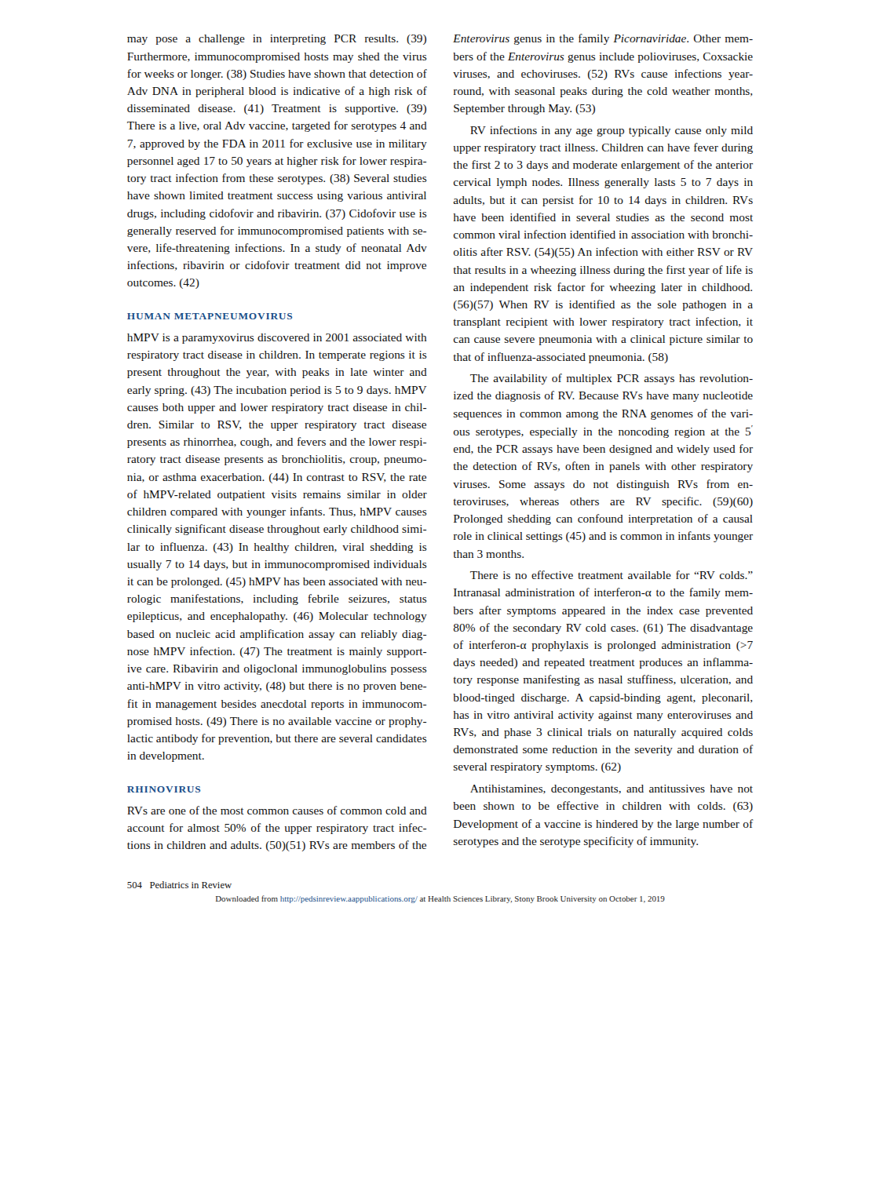may pose a challenge in interpreting PCR results. (39) Furthermore, immunocompromised hosts may shed the virus for weeks or longer. (38) Studies have shown that detection of Adv DNA in peripheral blood is indicative of a high risk of disseminated disease. (41) Treatment is supportive. (39) There is a live, oral Adv vaccine, targeted for serotypes 4 and 7, approved by the FDA in 2011 for exclusive use in military personnel aged 17 to 50 years at higher risk for lower respiratory tract infection from these serotypes. (38) Several studies have shown limited treatment success using various antiviral drugs, including cidofovir and ribavirin. (37) Cidofovir use is generally reserved for immunocompromised patients with severe, life-threatening infections. In a study of neonatal Adv infections, ribavirin or cidofovir treatment did not improve outcomes. (42)
Human Metapneumovirus
hMPV is a paramyxovirus discovered in 2001 associated with respiratory tract disease in children. In temperate regions it is present throughout the year, with peaks in late winter and early spring. (43) The incubation period is 5 to 9 days. hMPV causes both upper and lower respiratory tract disease in children. Similar to RSV, the upper respiratory tract disease presents as rhinorrhea, cough, and fevers and the lower respiratory tract disease presents as bronchiolitis, croup, pneumonia, or asthma exacerbation. (44) In contrast to RSV, the rate of hMPV-related outpatient visits remains similar in older children compared with younger infants. Thus, hMPV causes clinically significant disease throughout early childhood similar to influenza. (43) In healthy children, viral shedding is usually 7 to 14 days, but in immunocompromised individuals it can be prolonged. (45) hMPV has been associated with neurologic manifestations, including febrile seizures, status epilepticus, and encephalopathy. (46) Molecular technology based on nucleic acid amplification assay can reliably diagnose hMPV infection. (47) The treatment is mainly supportive care. Ribavirin and oligoclonal immunoglobulins possess anti-hMPV in vitro activity, (48) but there is no proven benefit in management besides anecdotal reports in immunocompromised hosts. (49) There is no available vaccine or prophylactic antibody for prevention, but there are several candidates in development.
Rhinovirus
RVs are one of the most common causes of common cold and account for almost 50% of the upper respiratory tract infections in children and adults. (50)(51) RVs are members of the Enterovirus genus in the family Picornaviridae. Other members of the Enterovirus genus include polioviruses, Coxsackie viruses, and echoviruses. (52) RVs cause infections year-round, with seasonal peaks during the cold weather months, September through May. (53)
RV infections in any age group typically cause only mild upper respiratory tract illness. Children can have fever during the first 2 to 3 days and moderate enlargement of the anterior cervical lymph nodes. Illness generally lasts 5 to 7 days in adults, but it can persist for 10 to 14 days in children. RVs have been identified in several studies as the second most common viral infection identified in association with bronchiolitis after RSV. (54)(55) An infection with either RSV or RV that results in a wheezing illness during the first year of life is an independent risk factor for wheezing later in childhood. (56)(57) When RV is identified as the sole pathogen in a transplant recipient with lower respiratory tract infection, it can cause severe pneumonia with a clinical picture similar to that of influenza-associated pneumonia. (58)
The availability of multiplex PCR assays has revolutionized the diagnosis of RV. Because RVs have many nucleotide sequences in common among the RNA genomes of the various serotypes, especially in the noncoding region at the 5′ end, the PCR assays have been designed and widely used for the detection of RVs, often in panels with other respiratory viruses. Some assays do not distinguish RVs from enteroviruses, whereas others are RV specific. (59)(60) Prolonged shedding can confound interpretation of a causal role in clinical settings (45) and is common in infants younger than 3 months.
There is no effective treatment available for “RV colds.” Intranasal administration of interferon-α to the family members after symptoms appeared in the index case prevented 80% of the secondary RV cold cases. (61) The disadvantage of interferon-α prophylaxis is prolonged administration (>7 days needed) and repeated treatment produces an inflammatory response manifesting as nasal stuffiness, ulceration, and blood-tinged discharge. A capsid-binding agent, pleconaril, has in vitro antiviral activity against many enteroviruses and RVs, and phase 3 clinical trials on naturally acquired colds demonstrated some reduction in the severity and duration of several respiratory symptoms. (62)
Antihistamines, decongestants, and antitussives have not been shown to be effective in children with colds. (63) Development of a vaccine is hindered by the large number of serotypes and the serotype specificity of immunity.
504 Pediatrics in Review
Downloaded from http://pedsinreview.aappublications.org/ at Health Sciences Library, Stony Brook University on October 1, 2019